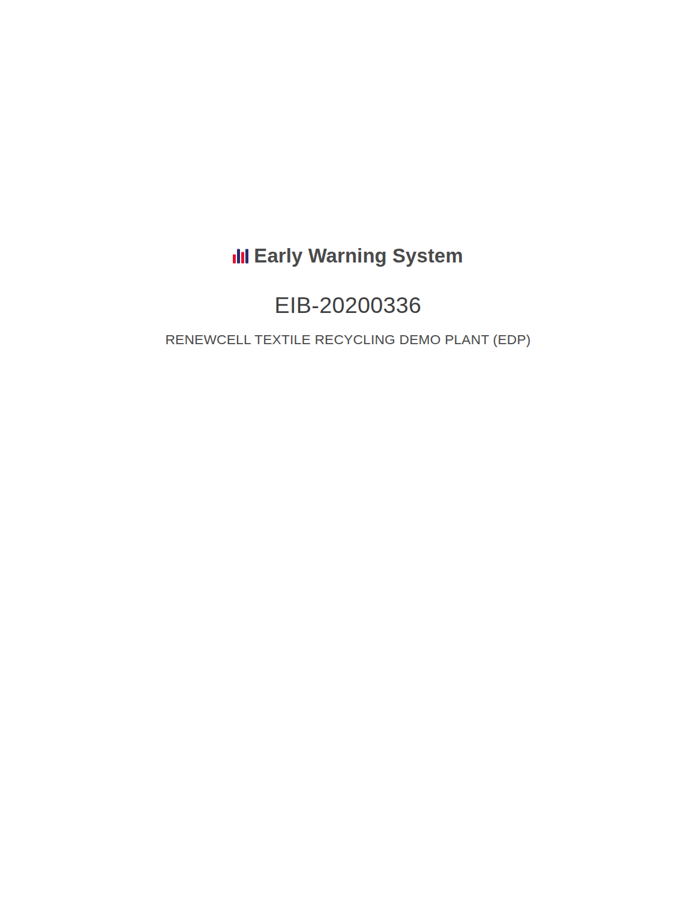Early Warning System
EIB-20200336
RENEWCELL TEXTILE RECYCLING DEMO PLANT (EDP)